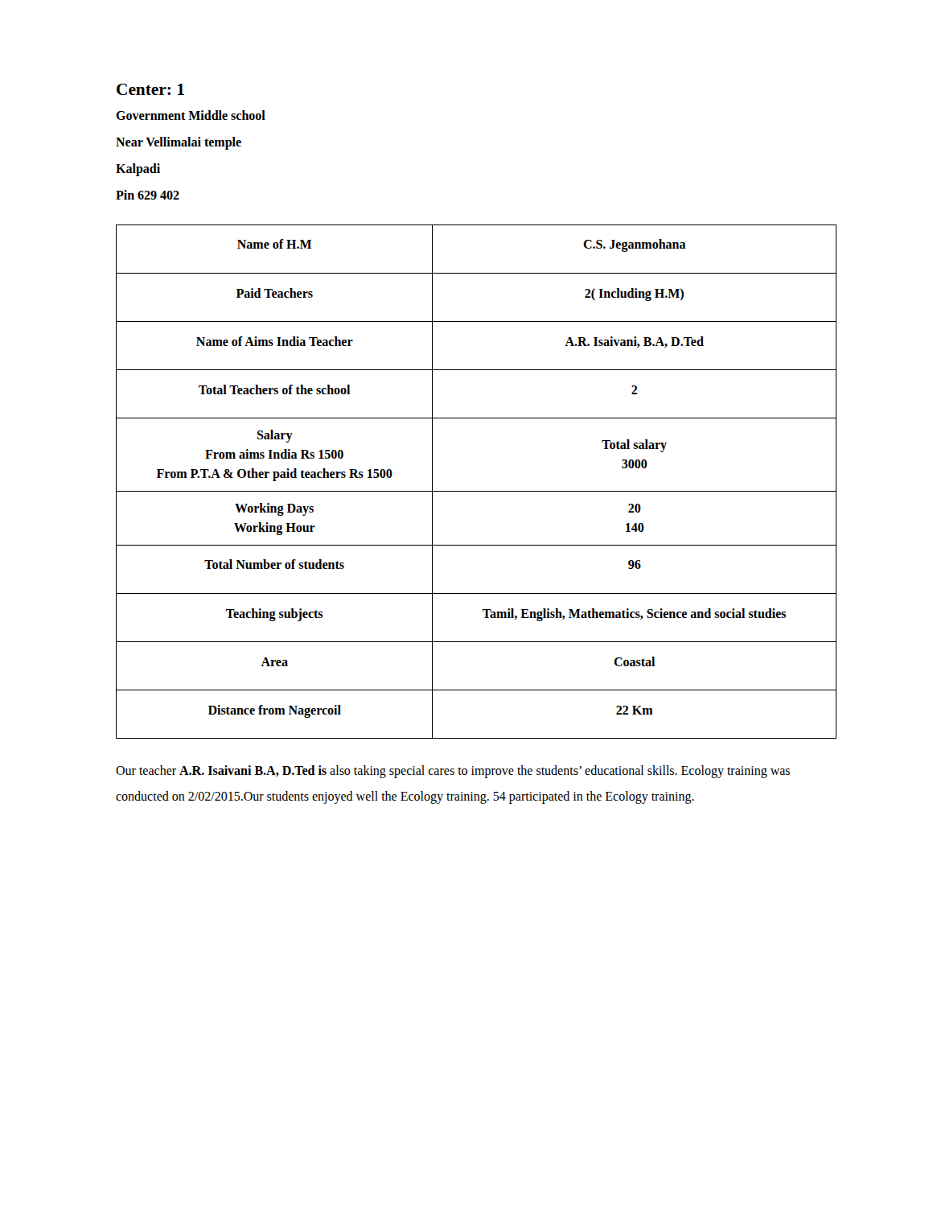Center: 1
Government Middle school
Near Vellimalai temple
Kalpadi
Pin 629 402
| Name of H.M | C.S. Jeganmohana |
| Paid Teachers | 2( Including H.M) |
| Name of Aims India Teacher | A.R. Isaivani, B.A, D.Ted |
| Total Teachers of the school | 2 |
| Salary From aims India Rs 1500 From P.T.A & Other paid teachers Rs 1500 | Total salary 3000 |
| Working Days Working Hour | 20 140 |
| Total Number of students | 96 |
| Teaching subjects | Tamil, English, Mathematics, Science and social studies |
| Area | Coastal |
| Distance from Nagercoil | 22 Km |
Our teacher A.R. Isaivani B.A, D.Ted is also taking special cares to improve the students’ educational skills. Ecology training was conducted on 2/02/2015.Our students enjoyed well the Ecology training. 54 participated in the Ecology training.